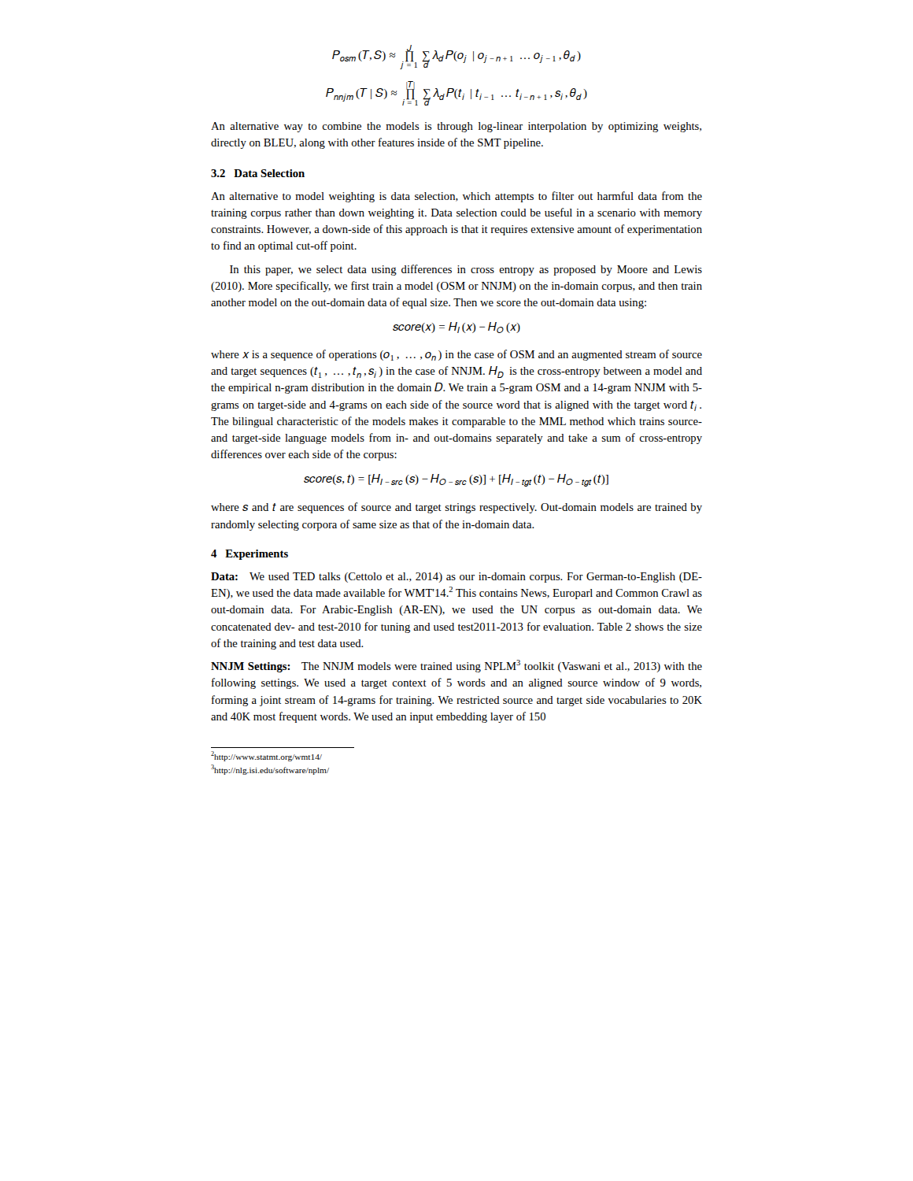Posm (T,S) ≈ ∏ j=1 J ∑ d λd P ( oj | oj−n+1 … oj−1 , θd )
Pnnjm (T|S) ≈ ∏ i=1 |T| ∑ d λd P ( ti | ti−1 … ti−n+1 , si , θd )
An alternative way to combine the models is through log-linear interpolation by optimizing weights, directly on BLEU, along with other features inside of the SMT pipeline.
3.2 Data Selection
An alternative to model weighting is data selection, which attempts to filter out harmful data from the training corpus rather than down weighting it. Data selection could be useful in a scenario with memory constraints. However, a down-side of this approach is that it requires extensive amount of experimentation to find an optimal cut-off point.
In this paper, we select data using differences in cross entropy as proposed by Moore and Lewis (2010). More specifically, we first train a model (OSM or NNJM) on the in-domain corpus, and then train another model on the out-domain data of equal size. Then we score the out-domain data using:
score (x) = HI (x) − HO (x)
where x is a sequence of operations (o1,…,on) in the case of OSM and an augmented stream of source and target sequences (t1,…,tn,si) in the case of NNJM. HD is the cross-entropy between a model and the empirical n-gram distribution in the domain D. We train a 5-gram OSM and a 14-gram NNJM with 5-grams on target-side and 4-grams on each side of the source word that is aligned with the target word ti. The bilingual characteristic of the models makes it comparable to the MML method which trains source- and target-side language models from in- and out-domains separately and take a sum of cross-entropy differences over each side of the corpus:
score (s,t) = [ HI−src (s) − HO−src (s) ] + [ HI−tgt (t) − HO−tgt (t) ]
where s and t are sequences of source and target strings respectively. Out-domain models are trained by randomly selecting corpora of same size as that of the in-domain data.
4 Experiments
Data: We used TED talks (Cettolo et al., 2014) as our in-domain corpus. For German-to-English (DE-EN), we used the data made available for WMT'14.2 This contains News, Europarl and Common Crawl as out-domain data. For Arabic-English (AR-EN), we used the UN corpus as out-domain data. We concatenated dev- and test-2010 for tuning and used test2011-2013 for evaluation. Table 2 shows the size of the training and test data used.
NNJM Settings: The NNJM models were trained using NPLM3 toolkit (Vaswani et al., 2013) with the following settings. We used a target context of 5 words and an aligned source window of 9 words, forming a joint stream of 14-grams for training. We restricted source and target side vocabularies to 20K and 40K most frequent words. We used an input embedding layer of 150
2http://www.statmt.org/wmt14/
3http://nlg.isi.edu/software/nplm/